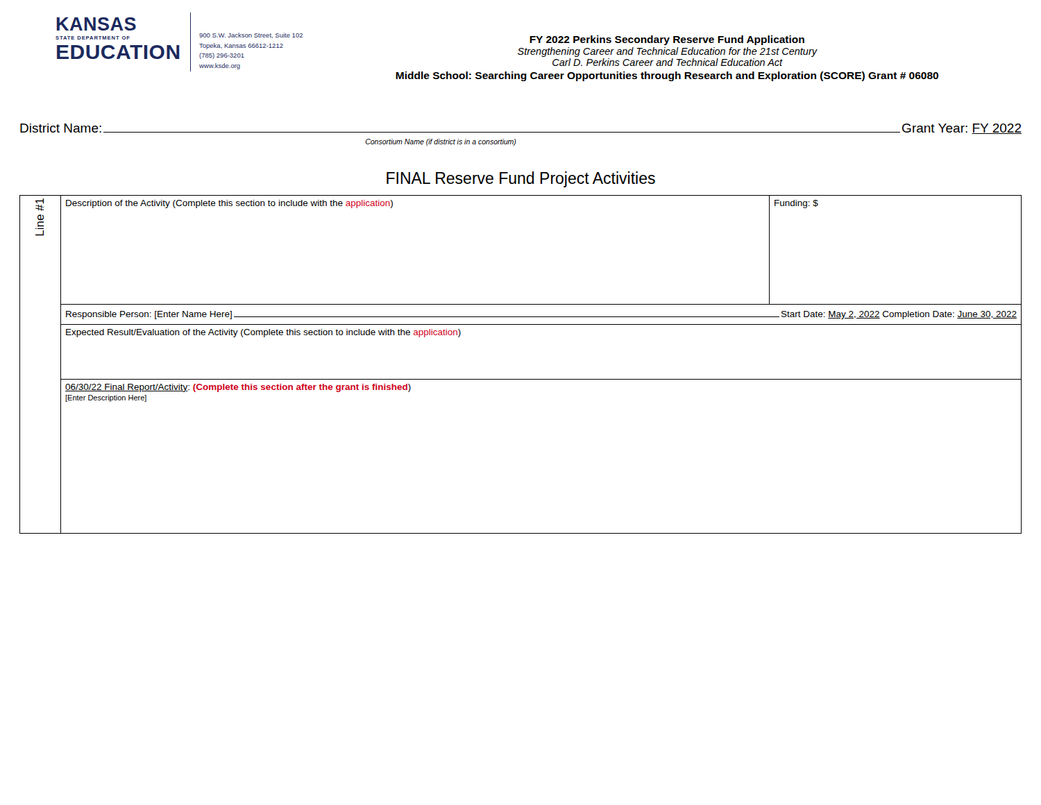KANSAS
STATE DEPARTMENT OF
EDUCATION
900 S.W. Jackson Street, Suite 102
Topeka, Kansas 66612-1212
(785) 296-3201
www.ksde.org
FY 2022 Perkins Secondary Reserve Fund Application
Strengthening Career and Technical Education for the 21st Century
Carl D. Perkins Career and Technical Education Act
Middle School: Searching Career Opportunities through Research and Exploration (SCORE) Grant # 06080
District Name: Grant Year: FY 2022
Consortium Name (if district is in a consortium)
FINAL Reserve Fund Project Activities
| Line #1 | Description of the Activity (Complete this section to include with the application ) | Funding: $ |
| Responsible Person: [Enter Name Here] Start Date: May 2, 2022 Completion Date: June 30, 2022 |
| Expected Result/Evaluation of the Activity (Complete this section to include with the application ) |
| 06/30/22 Final Report/Activity : (Complete this section after the grant is finished ) [Enter Description Here] |